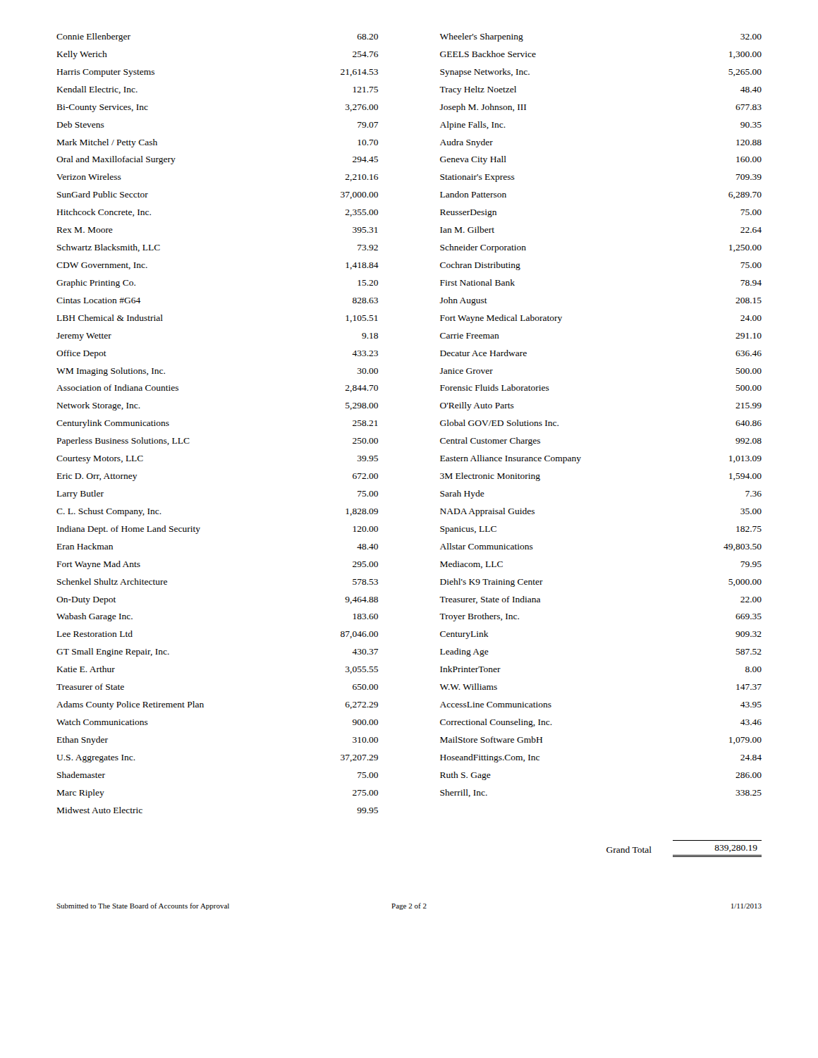| Connie Ellenberger | 68.20 | | Wheeler's Sharpening | 32.00 |
| Kelly Werich | 254.76 | | GEELS Backhoe Service | 1,300.00 |
| Harris Computer Systems | 21,614.53 | | Synapse Networks, Inc. | 5,265.00 |
| Kendall Electric, Inc. | 121.75 | | Tracy Heltz Noetzel | 48.40 |
| Bi-County Services, Inc | 3,276.00 | | Joseph M. Johnson, III | 677.83 |
| Deb Stevens | 79.07 | | Alpine Falls, Inc. | 90.35 |
| Mark Mitchel / Petty Cash | 10.70 | | Audra Snyder | 120.88 |
| Oral and Maxillofacial Surgery | 294.45 | | Geneva City Hall | 160.00 |
| Verizon Wireless | 2,210.16 | | Stationair's Express | 709.39 |
| SunGard Public Secctor | 37,000.00 | | Landon Patterson | 6,289.70 |
| Hitchcock Concrete, Inc. | 2,355.00 | | ReusserDesign | 75.00 |
| Rex M. Moore | 395.31 | | Ian M. Gilbert | 22.64 |
| Schwartz Blacksmith, LLC | 73.92 | | Schneider Corporation | 1,250.00 |
| CDW Government, Inc. | 1,418.84 | | Cochran Distributing | 75.00 |
| Graphic Printing Co. | 15.20 | | First National Bank | 78.94 |
| Cintas Location #G64 | 828.63 | | John August | 208.15 |
| LBH Chemical & Industrial | 1,105.51 | | Fort Wayne Medical Laboratory | 24.00 |
| Jeremy Wetter | 9.18 | | Carrie Freeman | 291.10 |
| Office Depot | 433.23 | | Decatur Ace Hardware | 636.46 |
| WM Imaging Solutions, Inc. | 30.00 | | Janice Grover | 500.00 |
| Association of Indiana Counties | 2,844.70 | | Forensic Fluids Laboratories | 500.00 |
| Network Storage, Inc. | 5,298.00 | | O'Reilly Auto Parts | 215.99 |
| Centurylink Communications | 258.21 | | Global GOV/ED Solutions Inc. | 640.86 |
| Paperless Business Solutions, LLC | 250.00 | | Central Customer Charges | 992.08 |
| Courtesy Motors, LLC | 39.95 | | Eastern Alliance Insurance Company | 1,013.09 |
| Eric D. Orr, Attorney | 672.00 | | 3M Electronic Monitoring | 1,594.00 |
| Larry Butler | 75.00 | | Sarah Hyde | 7.36 |
| C. L. Schust Company, Inc. | 1,828.09 | | NADA Appraisal Guides | 35.00 |
| Indiana Dept. of Home Land Security | 120.00 | | Spanicus, LLC | 182.75 |
| Eran Hackman | 48.40 | | Allstar Communications | 49,803.50 |
| Fort Wayne Mad Ants | 295.00 | | Mediacom, LLC | 79.95 |
| Schenkel Shultz Architecture | 578.53 | | Diehl's K9 Training Center | 5,000.00 |
| On-Duty Depot | 9,464.88 | | Treasurer, State of Indiana | 22.00 |
| Wabash Garage Inc. | 183.60 | | Troyer Brothers, Inc. | 669.35 |
| Lee Restoration Ltd | 87,046.00 | | CenturyLink | 909.32 |
| GT Small Engine Repair, Inc. | 430.37 | | Leading Age | 587.52 |
| Katie E. Arthur | 3,055.55 | | InkPrinterToner | 8.00 |
| Treasurer of State | 650.00 | | W.W. Williams | 147.37 |
| Adams County Police Retirement Plan | 6,272.29 | | AccessLine Communications | 43.95 |
| Watch Communications | 900.00 | | Correctional Counseling, Inc. | 43.46 |
| Ethan Snyder | 310.00 | | MailStore Software GmbH | 1,079.00 |
| U.S. Aggregates Inc. | 37,207.29 | | HoseandFittings.Com, Inc | 24.84 |
| Shademaster | 75.00 | | Ruth S. Gage | 286.00 |
| Marc Ripley | 275.00 | | Sherrill, Inc. | 338.25 |
| Midwest Auto Electric | 99.95 | | | |
Grand Total
839,280.19
Submitted to The State Board of Accounts for Approval
Page 2 of 2
1/11/2013